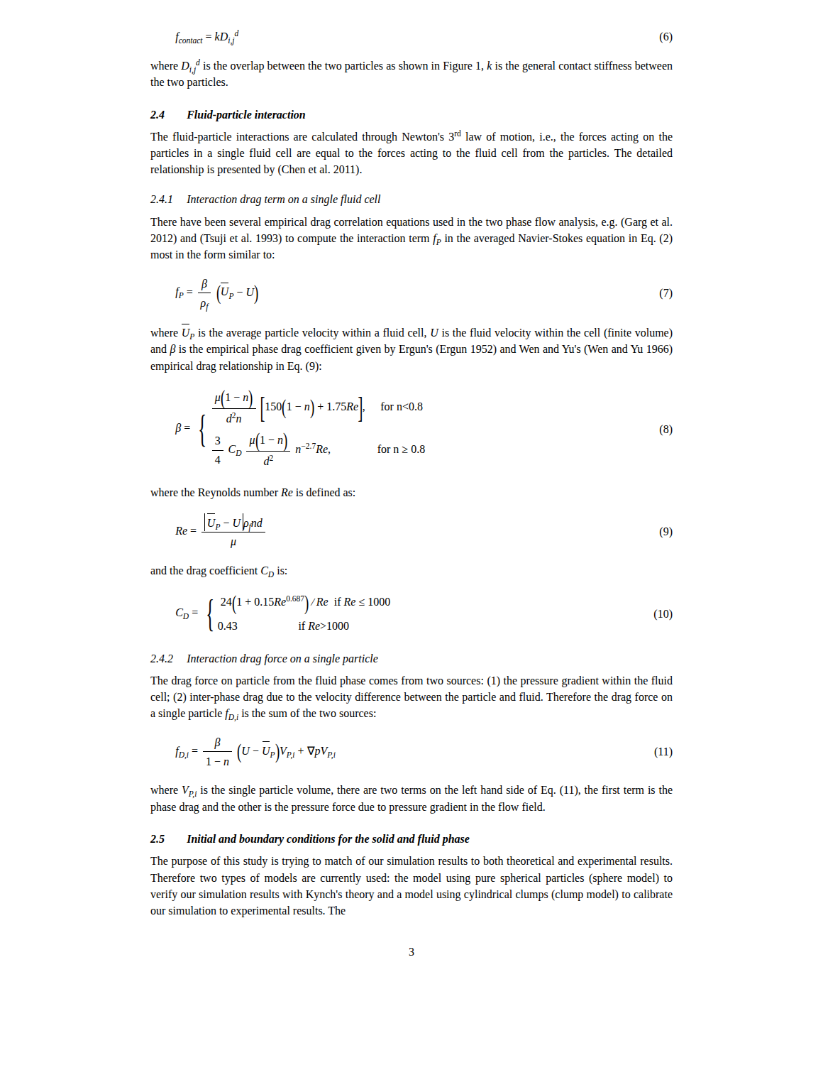fcontact = kDi,jd
(6)
where Di,jd is the overlap between the two particles as shown in Figure 1, k is the general contact stiffness between the two particles.
2.4 Fluid-particle interaction
The fluid-particle interactions are calculated through Newton's 3rd law of motion, i.e., the forces acting on the particles in a single fluid cell are equal to the forces acting to the fluid cell from the particles. The detailed relationship is presented by (Chen et al. 2011).
2.4.1 Interaction drag term on a single fluid cell
There have been several empirical drag correlation equations used in the two phase flow analysis, e.g. (Garg et al. 2012) and (Tsuji et al. 1993) to compute the interaction term fP in the averaged Navier-Stokes equation in Eq. (2) most in the form similar to:
fP = βρf (UP − U)
(7)
where UP is the average particle velocity within a fluid cell, U is the fluid velocity within the cell (finite volume) and β is the empirical phase drag coefficient given by Ergun's (Ergun 1952) and Wen and Yu's (Wen and Yu 1966) empirical drag relationship in Eq. (9):
β = { μ(1 − n) d2n [150(1 − n) + 1.75Re], for n<0.8 34 CD μ(1 − n) d2 n−2.7Re, for n ≥ 0.8
(8)
where the Reynolds number Re is defined as:
Re = UP − U ρfnd μ
(9)
and the drag coefficient CD is:
CD = { 24(1 + 0.15Re0.687)/Re if Re ≤ 1000 0.43 if Re>1000
(10)
2.4.2 Interaction drag force on a single particle
The drag force on particle from the fluid phase comes from two sources: (1) the pressure gradient within the fluid cell; (2) inter-phase drag due to the velocity difference between the particle and fluid. Therefore the drag force on a single particle fD,i is the sum of the two sources:
fD,i = β 1 − n (U − UP) VP,i + ∇pVP,i
(11)
where VP,i is the single particle volume, there are two terms on the left hand side of Eq. (11), the first term is the phase drag and the other is the pressure force due to pressure gradient in the flow field.
2.5 Initial and boundary conditions for the solid and fluid phase
The purpose of this study is trying to match of our simulation results to both theoretical and experimental results. Therefore two types of models are currently used: the model using pure spherical particles (sphere model) to verify our simulation results with Kynch's theory and a model using cylindrical clumps (clump model) to calibrate our simulation to experimental results. The
3